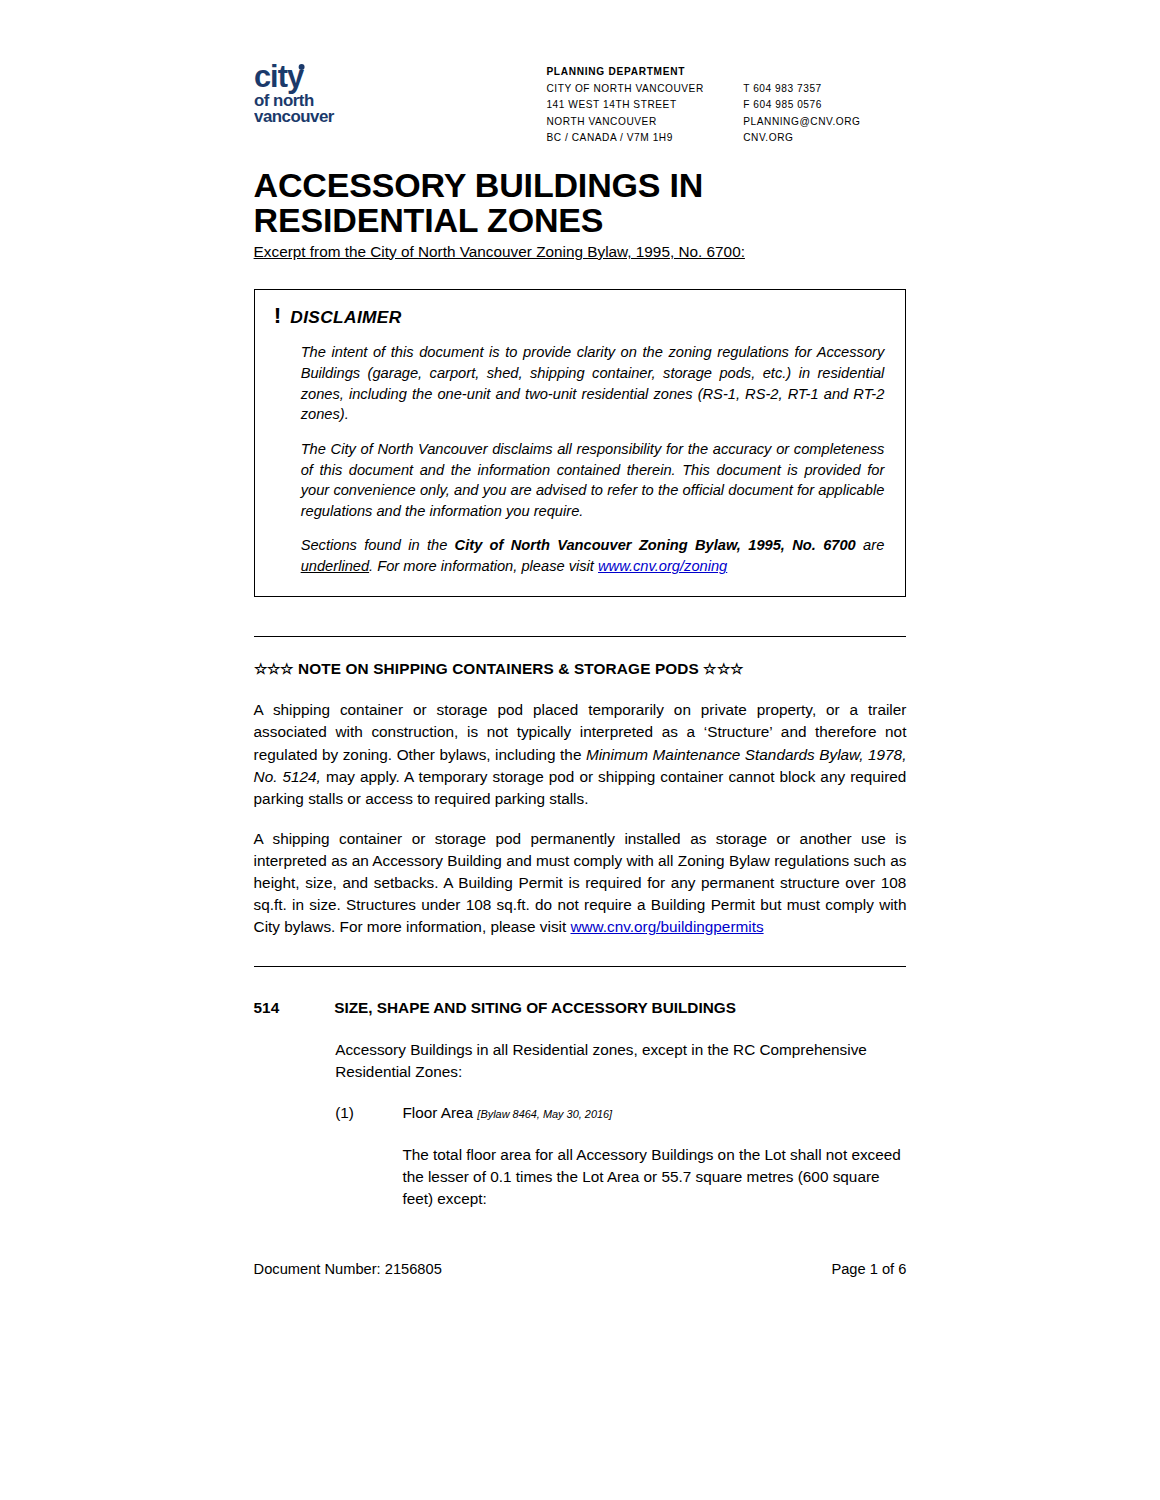city of north vancouver
PLANNING DEPARTMENT
| CITY OF NORTH VANCOUVER | T 604 983 7357 |
| 141 WEST 14TH STREET | F 604 985 0576 |
| NORTH VANCOUVER | PLANNING@CNV.ORG |
| BC / CANADA / V7M 1H9 | CNV.ORG |
ACCESSORY BUILDINGS IN RESIDENTIAL ZONES
Excerpt from the City of North Vancouver Zoning Bylaw, 1995, No. 6700:
!DISCLAIMER
The intent of this document is to provide clarity on the zoning regulations for Accessory Buildings (garage, carport, shed, shipping container, storage pods, etc.) in residential zones, including the one-unit and two-unit residential zones (RS-1, RS-2, RT-1 and RT-2 zones).
The City of North Vancouver disclaims all responsibility for the accuracy or completeness of this document and the information contained therein. This document is provided for your convenience only, and you are advised to refer to the official document for applicable regulations and the information you require.
Sections found in the City of North Vancouver Zoning Bylaw, 1995, No. 6700 are underlined. For more information, please visit www.cnv.org/zoning
☆☆☆ NOTE ON SHIPPING CONTAINERS & STORAGE PODS ☆☆☆
A shipping container or storage pod placed temporarily on private property, or a trailer associated with construction, is not typically interpreted as a ‘Structure’ and therefore not regulated by zoning. Other bylaws, including the Minimum Maintenance Standards Bylaw, 1978, No. 5124, may apply. A temporary storage pod or shipping container cannot block any required parking stalls or access to required parking stalls.
A shipping container or storage pod permanently installed as storage or another use is interpreted as an Accessory Building and must comply with all Zoning Bylaw regulations such as height, size, and setbacks. A Building Permit is required for any permanent structure over 108 sq.ft. in size. Structures under 108 sq.ft. do not require a Building Permit but must comply with City bylaws. For more information, please visit www.cnv.org/buildingpermits
514 SIZE, SHAPE AND SITING OF ACCESSORY BUILDINGS
Accessory Buildings in all Residential zones, except in the RC Comprehensive Residential Zones:
(1) Floor Area [Bylaw 8464, May 30, 2016]
The total floor area for all Accessory Buildings on the Lot shall not exceed the lesser of 0.1 times the Lot Area or 55.7 square metres (600 square feet) except:
Document Number: 2156805 Page 1 of 6